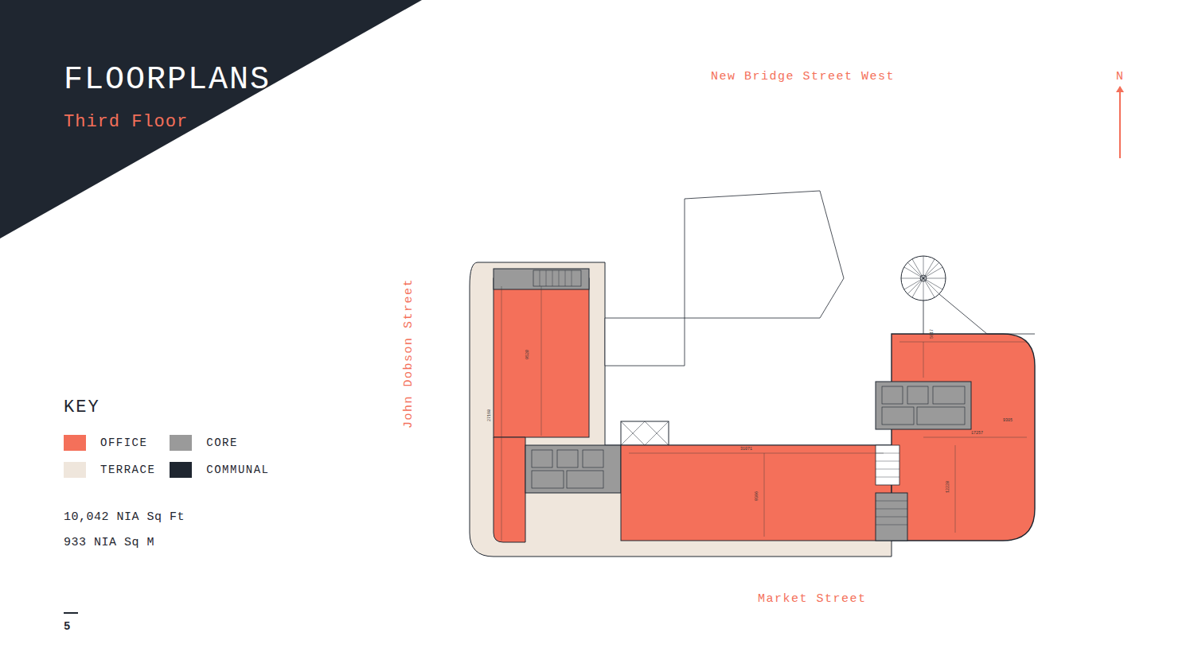FLOORPLANS
Third Floor
KEY
OFFICE CORE TERRACE COMMUNAL
10,042 NIA Sq Ft
933 NIA Sq M
5
New Bridge Street West
Market Street
John Dobson Street
N
9520 27168 31071 9366 5917 9305 17257 12228